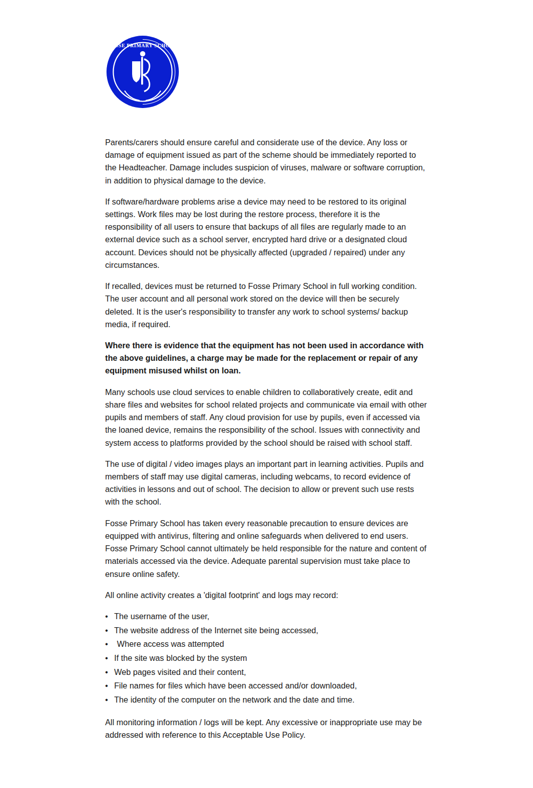FOSSE PRIMARY SCHOOL
Parents/carers should ensure careful and considerate use of the device. Any loss or damage of equipment issued as part of the scheme should be immediately reported to the Headteacher. Damage includes suspicion of viruses, malware or software corruption, in addition to physical damage to the device.
If software/hardware problems arise a device may need to be restored to its original settings. Work files may be lost during the restore process, therefore it is the responsibility of all users to ensure that backups of all files are regularly made to an external device such as a school server, encrypted hard drive or a designated cloud account. Devices should not be physically affected (upgraded / repaired) under any circumstances.
If recalled, devices must be returned to Fosse Primary School in full working condition. The user account and all personal work stored on the device will then be securely deleted. It is the user's responsibility to transfer any work to school systems/ backup media, if required.
Where there is evidence that the equipment has not been used in accordance with the above guidelines, a charge may be made for the replacement or repair of any equipment misused whilst on loan.
Many schools use cloud services to enable children to collaboratively create, edit and share files and websites for school related projects and communicate via email with other pupils and members of staff. Any cloud provision for use by pupils, even if accessed via the loaned device, remains the responsibility of the school. Issues with connectivity and system access to platforms provided by the school should be raised with school staff.
The use of digital / video images plays an important part in learning activities. Pupils and members of staff may use digital cameras, including webcams, to record evidence of activities in lessons and out of school. The decision to allow or prevent such use rests with the school.
Fosse Primary School has taken every reasonable precaution to ensure devices are equipped with antivirus, filtering and online safeguards when delivered to end users. Fosse Primary School cannot ultimately be held responsible for the nature and content of materials accessed via the device. Adequate parental supervision must take place to ensure online safety.
All online activity creates a 'digital footprint' and logs may record:
The username of the user,
The website address of the Internet site being accessed,
Where access was attempted
If the site was blocked by the system
Web pages visited and their content,
File names for files which have been accessed and/or downloaded,
The identity of the computer on the network and the date and time.
All monitoring information / logs will be kept. Any excessive or inappropriate use may be addressed with reference to this Acceptable Use Policy.